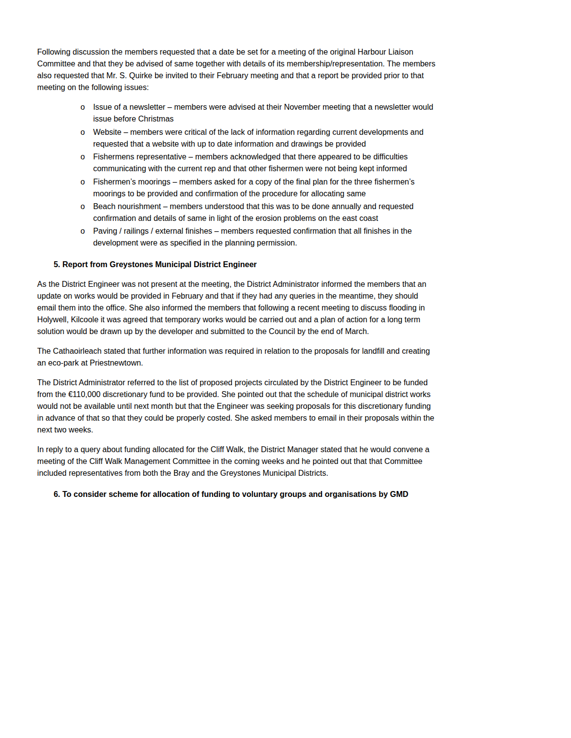Following discussion the members requested that a date be set for a meeting of the original Harbour Liaison Committee and that they be advised of same together with details of its membership/representation. The members also requested that Mr. S. Quirke be invited to their February meeting and that a report be provided prior to that meeting on the following issues:
Issue of a newsletter – members were advised at their November meeting that a newsletter would issue before Christmas
Website – members were critical of the lack of information regarding current developments and requested that a website with up to date information and drawings be provided
Fishermens representative – members acknowledged that there appeared to be difficulties communicating with the current rep and that other fishermen were not being kept informed
Fishermen’s moorings – members asked for a copy of the final plan for the three fishermen’s moorings to be provided and confirmation of the procedure for allocating same
Beach nourishment – members understood that this was to be done annually and requested confirmation and details of same in light of the erosion problems on the east coast
Paving / railings / external finishes – members requested confirmation that all finishes in the development were as specified in the planning permission.
Report from Greystones Municipal District Engineer
As the District Engineer was not present at the meeting, the District Administrator informed the members that an update on works would be provided in February and that if they had any queries in the meantime, they should email them into the office. She also informed the members that following a recent meeting to discuss flooding in Holywell, Kilcoole it was agreed that temporary works would be carried out and a plan of action for a long term solution would be drawn up by the developer and submitted to the Council by the end of March.
The Cathaoirleach stated that further information was required in relation to the proposals for landfill and creating an eco-park at Priestnewtown.
The District Administrator referred to the list of proposed projects circulated by the District Engineer to be funded from the €110,000 discretionary fund to be provided. She pointed out that the schedule of municipal district works would not be available until next month but that the Engineer was seeking proposals for this discretionary funding in advance of that so that they could be properly costed. She asked members to email in their proposals within the next two weeks.
In reply to a query about funding allocated for the Cliff Walk, the District Manager stated that he would convene a meeting of the Cliff Walk Management Committee in the coming weeks and he pointed out that that Committee included representatives from both the Bray and the Greystones Municipal Districts.
To consider scheme for allocation of funding to voluntary groups and organisations by GMD